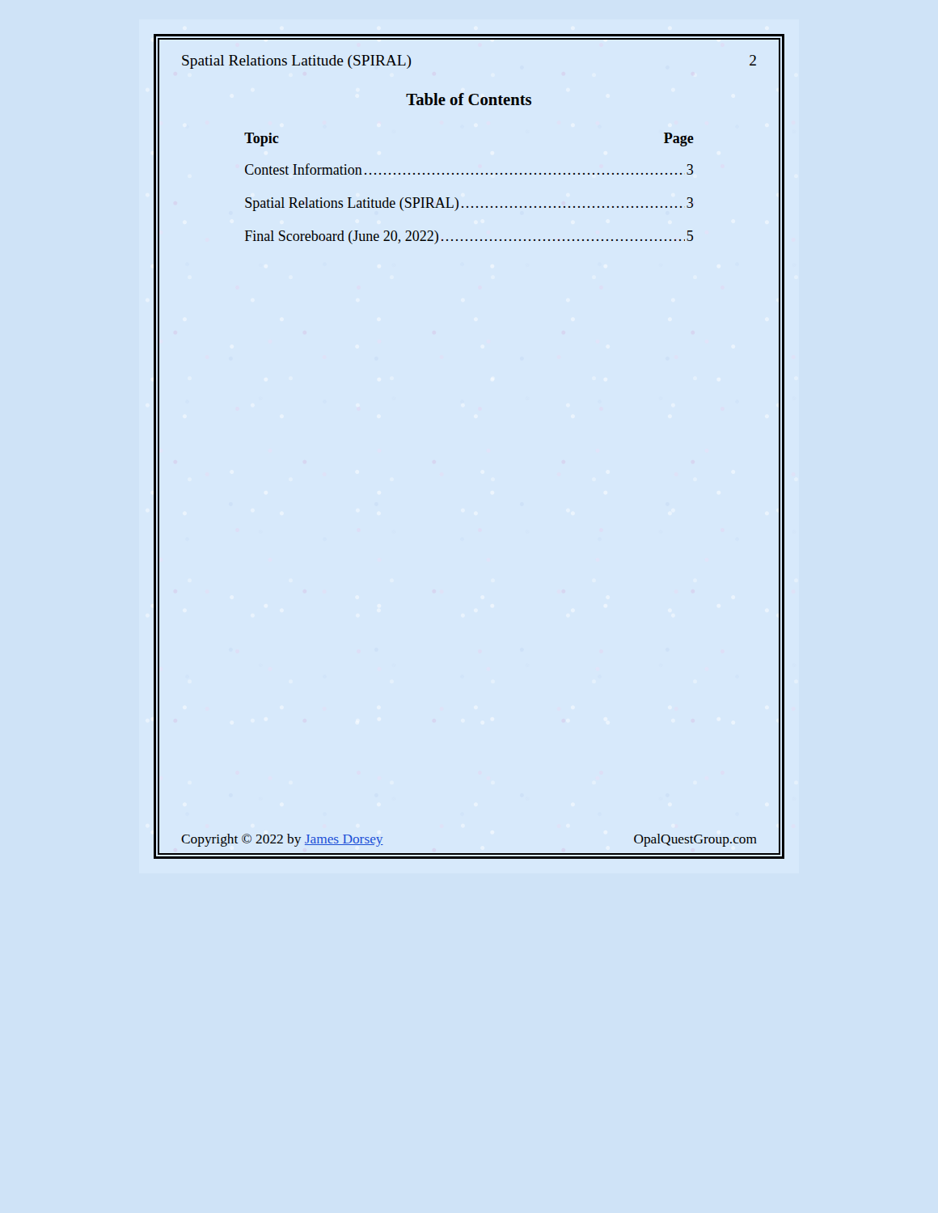Spatial Relations Latitude (SPIRAL) 2
Table of Contents
Topic Page
Contest Information ........................................................................................................... 3
Spatial Relations Latitude (SPIRAL) ............................................................................. 3
Final Scoreboard (June 20, 2022) ................................................................................. 5
Copyright © 2022 by James Dorsey OpalQuestGroup.com